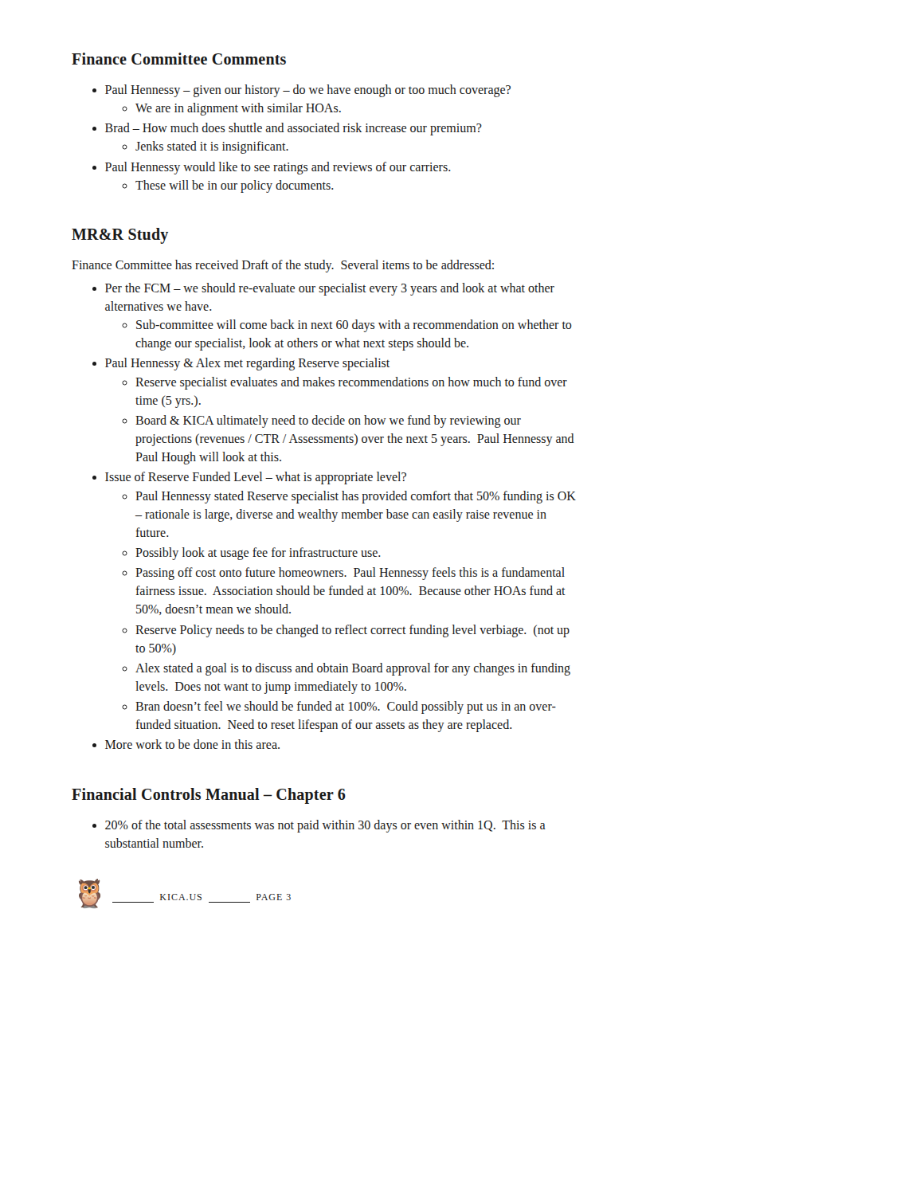Finance Committee Comments
Paul Hennessy – given our history – do we have enough or too much coverage?
We are in alignment with similar HOAs.
Brad – How much does shuttle and associated risk increase our premium?
Jenks stated it is insignificant.
Paul Hennessy would like to see ratings and reviews of our carriers.
These will be in our policy documents.
MR&R Study
Finance Committee has received Draft of the study. Several items to be addressed:
Per the FCM – we should re-evaluate our specialist every 3 years and look at what other alternatives we have.
Sub-committee will come back in next 60 days with a recommendation on whether to change our specialist, look at others or what next steps should be.
Paul Hennessy & Alex met regarding Reserve specialist
Reserve specialist evaluates and makes recommendations on how much to fund over time (5 yrs.).
Board & KICA ultimately need to decide on how we fund by reviewing our projections (revenues / CTR / Assessments) over the next 5 years. Paul Hennessy and Paul Hough will look at this.
Issue of Reserve Funded Level – what is appropriate level?
Paul Hennessy stated Reserve specialist has provided comfort that 50% funding is OK – rationale is large, diverse and wealthy member base can easily raise revenue in future.
Possibly look at usage fee for infrastructure use.
Passing off cost onto future homeowners. Paul Hennessy feels this is a fundamental fairness issue. Association should be funded at 100%. Because other HOAs fund at 50%, doesn’t mean we should.
Reserve Policy needs to be changed to reflect correct funding level verbiage. (not up to 50%)
Alex stated a goal is to discuss and obtain Board approval for any changes in funding levels. Does not want to jump immediately to 100%.
Bran doesn’t feel we should be funded at 100%. Could possibly put us in an over-funded situation. Need to reset lifespan of our assets as they are replaced.
More work to be done in this area.
Financial Controls Manual – Chapter 6
20% of the total assessments was not paid within 30 days or even within 1Q. This is a substantial number.
🦉 KICA.US PAGE 3